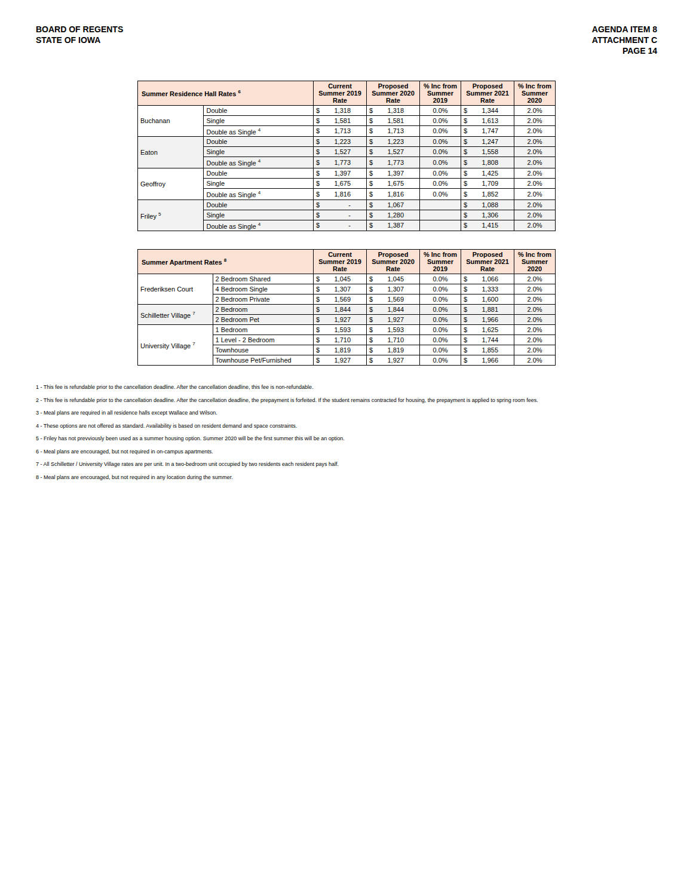BOARD OF REGENTS
STATE OF IOWA
AGENDA ITEM 8
ATTACHMENT C
PAGE 14
| Summer Residence Hall Rates 6 | Current Summer 2019 Rate | Proposed Summer 2020 Rate | % Inc from Summer 2019 | Proposed Summer 2021 Rate | % Inc from Summer 2020 |
| --- | --- | --- | --- | --- | --- |
| Buchanan | Double | $ 1,318 | $ 1,318 | 0.0% | $ 1,344 | 2.0% |
| Single | $ 1,581 | $ 1,581 | 0.0% | $ 1,613 | 2.0% |
| Double as Single 4 | $ 1,713 | $ 1,713 | 0.0% | $ 1,747 | 2.0% |
| Eaton | Double | $ 1,223 | $ 1,223 | 0.0% | $ 1,247 | 2.0% |
| Single | $ 1,527 | $ 1,527 | 0.0% | $ 1,558 | 2.0% |
| Double as Single 4 | $ 1,773 | $ 1,773 | 0.0% | $ 1,808 | 2.0% |
| Geoffroy | Double | $ 1,397 | $ 1,397 | 0.0% | $ 1,425 | 2.0% |
| Single | $ 1,675 | $ 1,675 | 0.0% | $ 1,709 | 2.0% |
| Double as Single 4 | $ 1,816 | $ 1,816 | 0.0% | $ 1,852 | 2.0% |
| Friley 5 | Double | $ - | $ 1,067 | | $ 1,088 | 2.0% |
| Single | $ - | $ 1,280 | | $ 1,306 | 2.0% |
| Double as Single 4 | $ - | $ 1,387 | | $ 1,415 | 2.0% |
| Summer Apartment Rates 8 | Current Summer 2019 Rate | Proposed Summer 2020 Rate | % Inc from Summer 2019 | Proposed Summer 2021 Rate | % Inc from Summer 2020 |
| --- | --- | --- | --- | --- | --- |
| Frederiksen Court | 2 Bedroom Shared | $ 1,045 | $ 1,045 | 0.0% | $ 1,066 | 2.0% |
| 4 Bedroom Single | $ 1,307 | $ 1,307 | 0.0% | $ 1,333 | 2.0% |
| 2 Bedroom Private | $ 1,569 | $ 1,569 | 0.0% | $ 1,600 | 2.0% |
| Schilletter Village 7 | 2 Bedroom | $ 1,844 | $ 1,844 | 0.0% | $ 1,881 | 2.0% |
| 2 Bedroom Pet | $ 1,927 | $ 1,927 | 0.0% | $ 1,966 | 2.0% |
| University Village 7 | 1 Bedroom | $ 1,593 | $ 1,593 | 0.0% | $ 1,625 | 2.0% |
| 1 Level - 2 Bedroom | $ 1,710 | $ 1,710 | 0.0% | $ 1,744 | 2.0% |
| Townhouse | $ 1,819 | $ 1,819 | 0.0% | $ 1,855 | 2.0% |
| Townhouse Pet/Furnished | $ 1,927 | $ 1,927 | 0.0% | $ 1,966 | 2.0% |
1 - This fee is refundable prior to the cancellation deadline. After the cancellation deadline, this fee is non-refundable.
2 - This fee is refundable prior to the cancellation deadline. After the cancellation deadline, the prepayment is forfeited. If the student remains contracted for housing, the prepayment is applied to spring room fees.
3 - Meal plans are required in all residence halls except Wallace and Wilson.
4 - These options are not offered as standard. Availability is based on resident demand and space constraints.
5 - Friley has not prevviously been used as a summer housing option. Summer 2020 will be the first summer this will be an option.
6 - Meal plans are encouraged, but not required in on-campus apartments.
7 - All Schilletter / University Village rates are per unit. In a two-bedroom unit occupied by two residents each resident pays half.
8 - Meal plans are encouraged, but not required in any location during the summer.